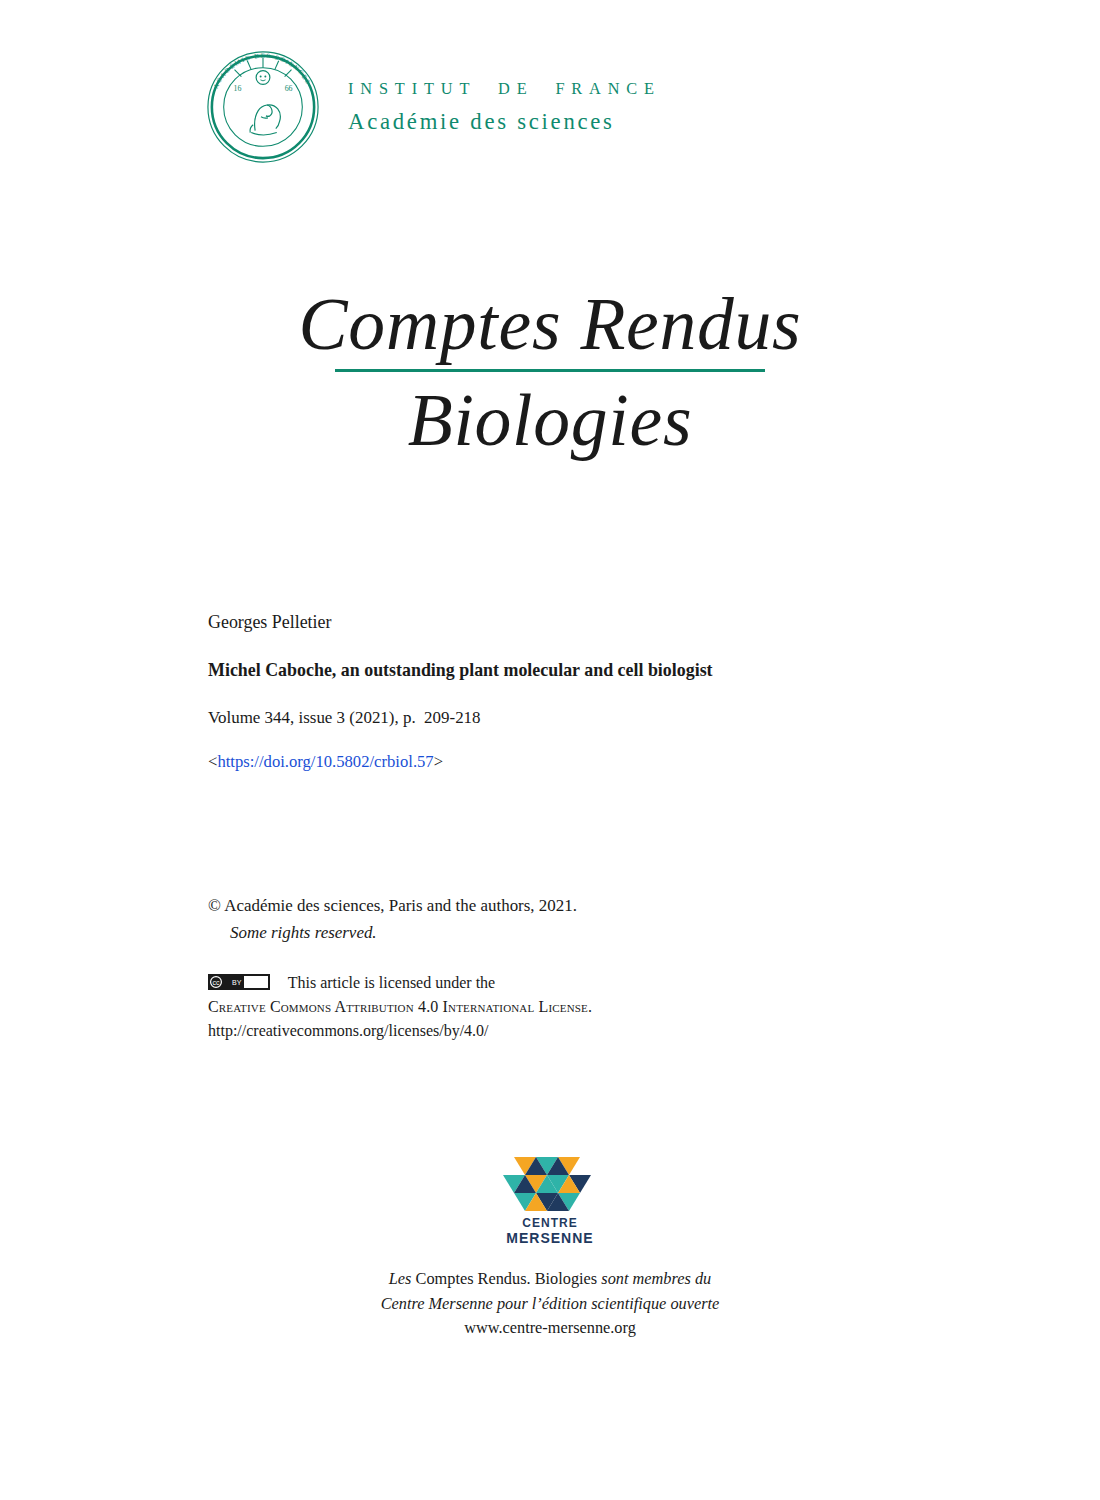16 66 ACADÉMIE DES SCIENCES
Institut de France
Académie des sciences
Comptes Rendus
Biologies
Georges Pelletier
Michel Caboche, an outstanding plant molecular and cell biologist
Volume 344, issue 3 (2021), p. 209-218
<https://doi.org/10.5802/crbiol.57>
© Académie des sciences, Paris and the authors, 2021. Some rights reserved.
cc BY This article is licensed under the
Creative Commons Attribution 4.0 International License.
http://creativecommons.org/licenses/by/4.0/
CENTRE MERSENNE
Les Comptes Rendus. Biologies sont membres du
Centre Mersenne pour l’édition scientifique ouverte
www.centre-mersenne.org